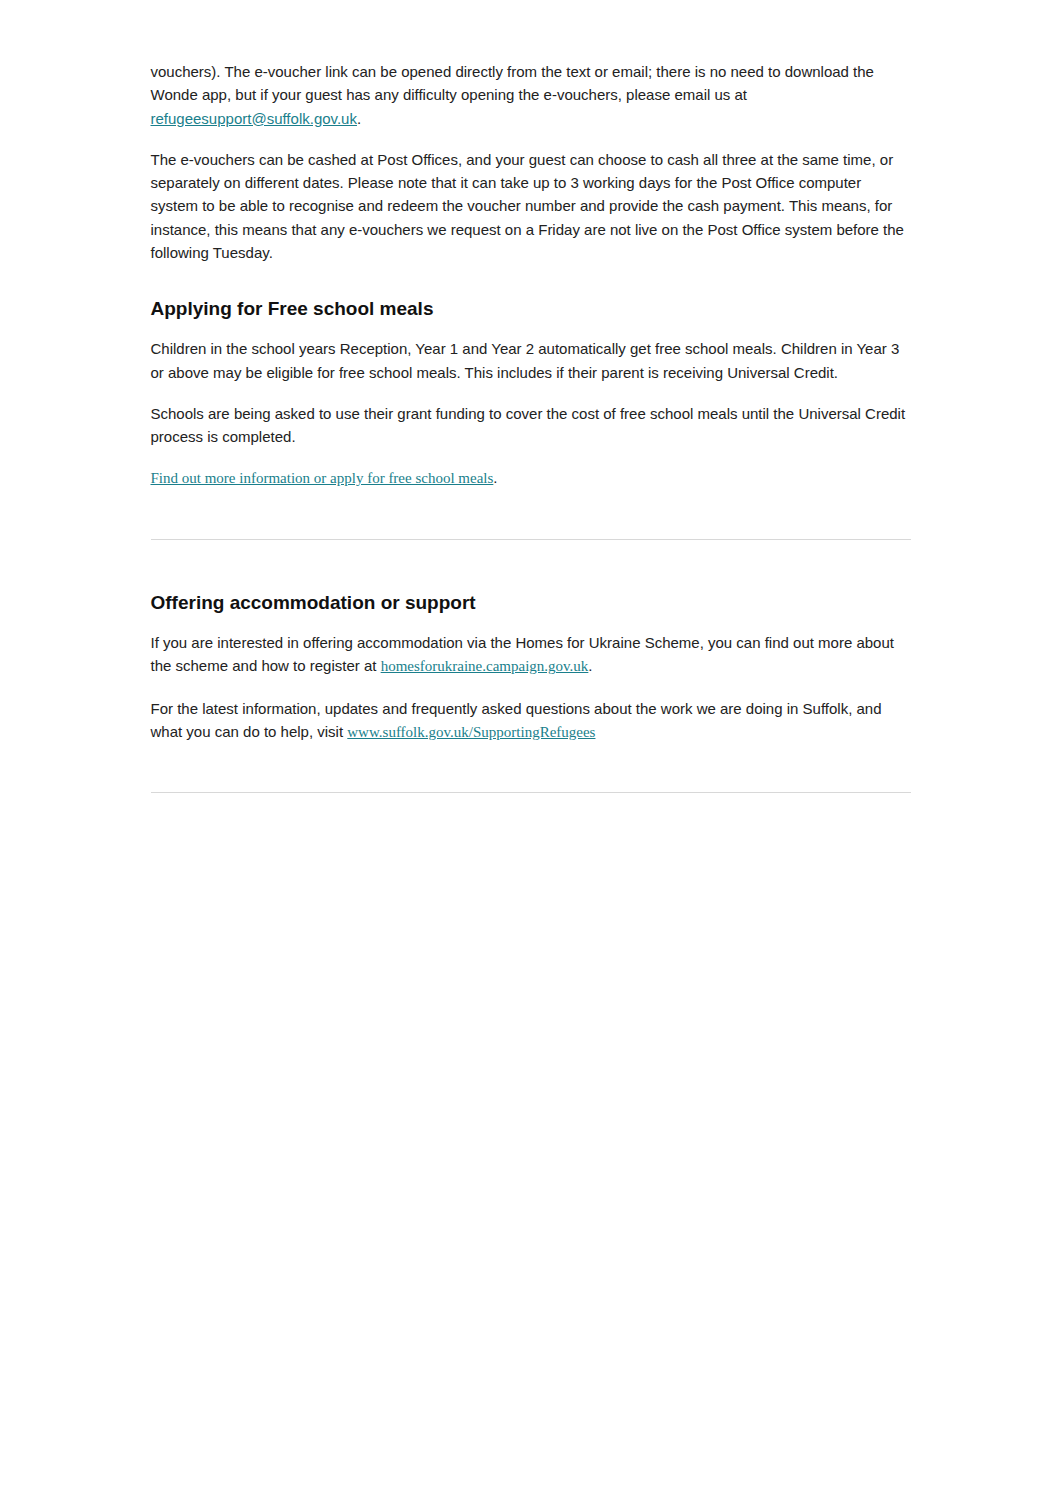vouchers). The e-voucher link can be opened directly from the text or email; there is no need to download the Wonde app, but if your guest has any difficulty opening the e-vouchers, please email us at refugeesupport@suffolk.gov.uk.
The e-vouchers can be cashed at Post Offices, and your guest can choose to cash all three at the same time, or separately on different dates. Please note that it can take up to 3 working days for the Post Office computer system to be able to recognise and redeem the voucher number and provide the cash payment. This means, for instance, this means that any e-vouchers we request on a Friday are not live on the Post Office system before the following Tuesday.
Applying for Free school meals
Children in the school years Reception, Year 1 and Year 2 automatically get free school meals. Children in Year 3 or above may be eligible for free school meals. This includes if their parent is receiving Universal Credit.
Schools are being asked to use their grant funding to cover the cost of free school meals until the Universal Credit process is completed.
Find out more information or apply for free school meals.
Offering accommodation or support
If you are interested in offering accommodation via the Homes for Ukraine Scheme, you can find out more about the scheme and how to register at homesforukraine.campaign.gov.uk.
For the latest information, updates and frequently asked questions about the work we are doing in Suffolk, and what you can do to help, visit www.suffolk.gov.uk/SupportingRefugees